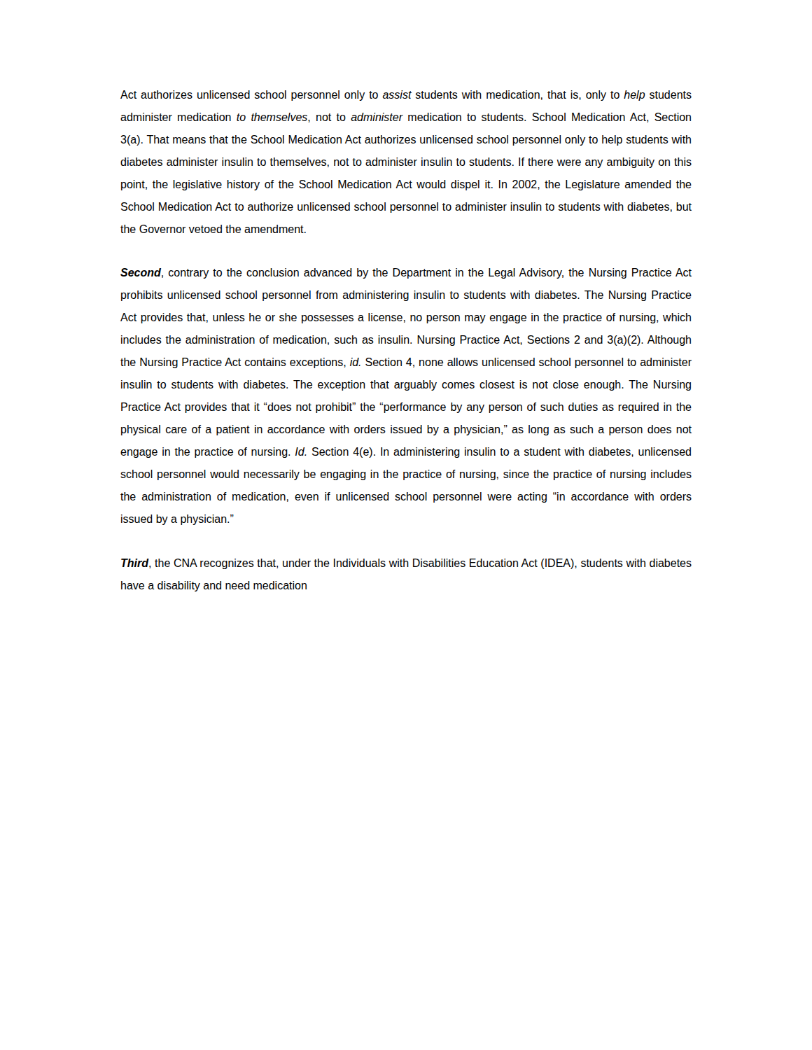Act authorizes unlicensed school personnel only to assist students with medication, that is, only to help students administer medication to themselves, not to administer medication to students. School Medication Act, Section 3(a). That means that the School Medication Act authorizes unlicensed school personnel only to help students with diabetes administer insulin to themselves, not to administer insulin to students. If there were any ambiguity on this point, the legislative history of the School Medication Act would dispel it. In 2002, the Legislature amended the School Medication Act to authorize unlicensed school personnel to administer insulin to students with diabetes, but the Governor vetoed the amendment.
Second, contrary to the conclusion advanced by the Department in the Legal Advisory, the Nursing Practice Act prohibits unlicensed school personnel from administering insulin to students with diabetes. The Nursing Practice Act provides that, unless he or she possesses a license, no person may engage in the practice of nursing, which includes the administration of medication, such as insulin. Nursing Practice Act, Sections 2 and 3(a)(2). Although the Nursing Practice Act contains exceptions, id. Section 4, none allows unlicensed school personnel to administer insulin to students with diabetes. The exception that arguably comes closest is not close enough. The Nursing Practice Act provides that it “does not prohibit” the “performance by any person of such duties as required in the physical care of a patient in accordance with orders issued by a physician,” as long as such a person does not engage in the practice of nursing. Id. Section 4(e). In administering insulin to a student with diabetes, unlicensed school personnel would necessarily be engaging in the practice of nursing, since the practice of nursing includes the administration of medication, even if unlicensed school personnel were acting “in accordance with orders issued by a physician.”
Third, the CNA recognizes that, under the Individuals with Disabilities Education Act (IDEA), students with diabetes have a disability and need medication